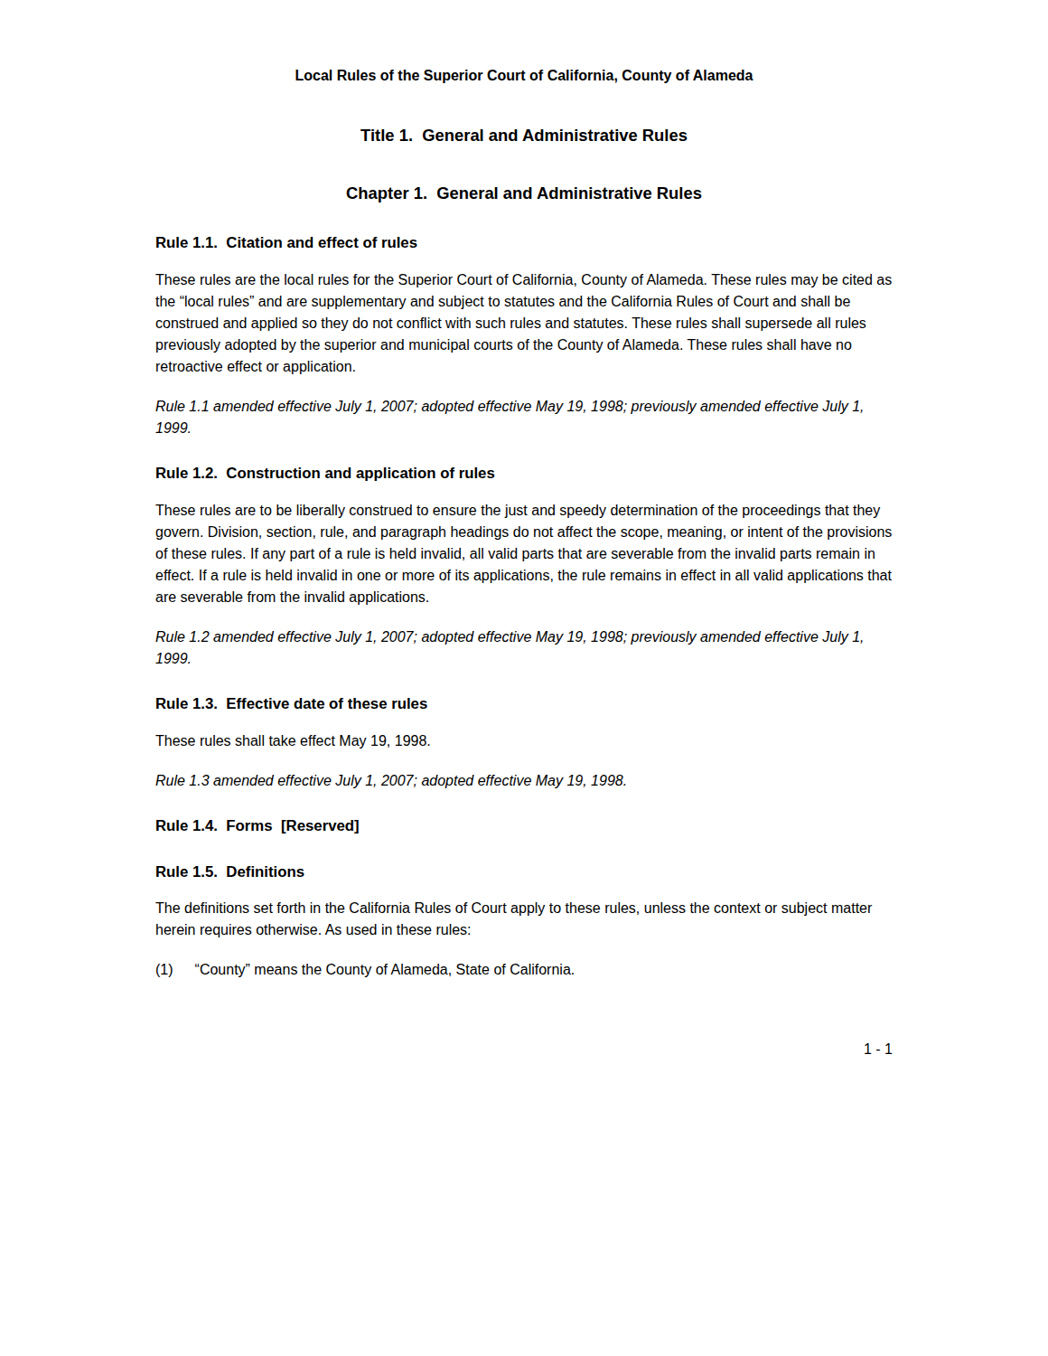Local Rules of the Superior Court of California, County of Alameda
Title 1. General and Administrative Rules
Chapter 1. General and Administrative Rules
Rule 1.1. Citation and effect of rules
These rules are the local rules for the Superior Court of California, County of Alameda. These rules may be cited as the “local rules” and are supplementary and subject to statutes and the California Rules of Court and shall be construed and applied so they do not conflict with such rules and statutes. These rules shall supersede all rules previously adopted by the superior and municipal courts of the County of Alameda. These rules shall have no retroactive effect or application.
Rule 1.1 amended effective July 1, 2007; adopted effective May 19, 1998; previously amended effective July 1, 1999.
Rule 1.2. Construction and application of rules
These rules are to be liberally construed to ensure the just and speedy determination of the proceedings that they govern. Division, section, rule, and paragraph headings do not affect the scope, meaning, or intent of the provisions of these rules. If any part of a rule is held invalid, all valid parts that are severable from the invalid parts remain in effect. If a rule is held invalid in one or more of its applications, the rule remains in effect in all valid applications that are severable from the invalid applications.
Rule 1.2 amended effective July 1, 2007; adopted effective May 19, 1998; previously amended effective July 1, 1999.
Rule 1.3. Effective date of these rules
These rules shall take effect May 19, 1998.
Rule 1.3 amended effective July 1, 2007; adopted effective May 19, 1998.
Rule 1.4. Forms [Reserved]
Rule 1.5. Definitions
The definitions set forth in the California Rules of Court apply to these rules, unless the context or subject matter herein requires otherwise. As used in these rules:
(1) “County” means the County of Alameda, State of California.
1 - 1